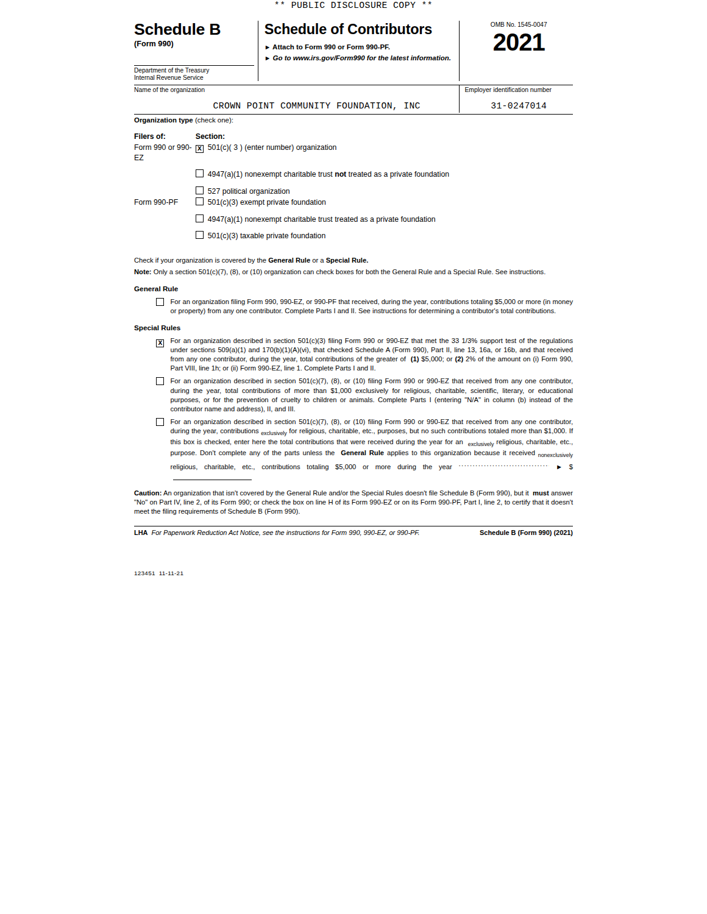** PUBLIC DISCLOSURE COPY **
| Schedule B (Form 990) Department of the Treasury Internal Revenue Service | Schedule of Contributors ► Attach to Form 990 or Form 990-PF. ► Go to www.irs.gov/Form990 for the latest information. | OMB No. 1545-0047 2021 |
| Name of the organization CROWN POINT COMMUNITY FOUNDATION, INC | Employer identification number 31-0247014 |
Organization type (check one):
| Filers of: | Section: |
| Form 990 or 990-EZ | 501(c)( 3 ) (enter number) organization |
| | 4947(a)(1) nonexempt charitable trust not treated as a private foundation |
| | 527 political organization |
| Form 990-PF | 501(c)(3) exempt private foundation |
| | 4947(a)(1) nonexempt charitable trust treated as a private foundation |
| | 501(c)(3) taxable private foundation |
Check if your organization is covered by the General Rule or a Special Rule.
Note: Only a section 501(c)(7), (8), or (10) organization can check boxes for both the General Rule and a Special Rule. See instructions.
General Rule
For an organization filing Form 990, 990-EZ, or 990-PF that received, during the year, contributions totaling $5,000 or more (in money or property) from any one contributor. Complete Parts I and II. See instructions for determining a contributor's total contributions.
Special Rules
For an organization described in section 501(c)(3) filing Form 990 or 990-EZ that met the 33 1/3% support test of the regulations under sections 509(a)(1) and 170(b)(1)(A)(vi), that checked Schedule A (Form 990), Part II, line 13, 16a, or 16b, and that received from any one contributor, during the year, total contributions of the greater of (1) $5,000; or (2) 2% of the amount on (i) Form 990, Part VIII, line 1h; or (ii) Form 990-EZ, line 1. Complete Parts I and II.
For an organization described in section 501(c)(7), (8), or (10) filing Form 990 or 990-EZ that received from any one contributor, during the year, total contributions of more than $1,000 exclusively for religious, charitable, scientific, literary, or educational purposes, or for the prevention of cruelty to children or animals. Complete Parts I (entering "N/A" in column (b) instead of the contributor name and address), II, and III.
For an organization described in section 501(c)(7), (8), or (10) filing Form 990 or 990-EZ that received from any one contributor, during the year, contributions exclusively for religious, charitable, etc., purposes, but no such contributions totaled more than $1,000. If this box is checked, enter here the total contributions that were received during the year for an exclusively religious, charitable, etc., purpose. Don't complete any of the parts unless the General Rule applies to this organization because it received nonexclusively religious, charitable, etc., contributions totaling $5,000 or more during the year .............................................. ► $
Caution: An organization that isn't covered by the General Rule and/or the Special Rules doesn't file Schedule B (Form 990), but it must answer "No" on Part IV, line 2, of its Form 990; or check the box on line H of its Form 990-EZ or on its Form 990-PF, Part I, line 2, to certify that it doesn't meet the filing requirements of Schedule B (Form 990).
LHA For Paperwork Reduction Act Notice, see the instructions for Form 990, 990-EZ, or 990-PF.
Schedule B (Form 990) (2021)
123451 11-11-21